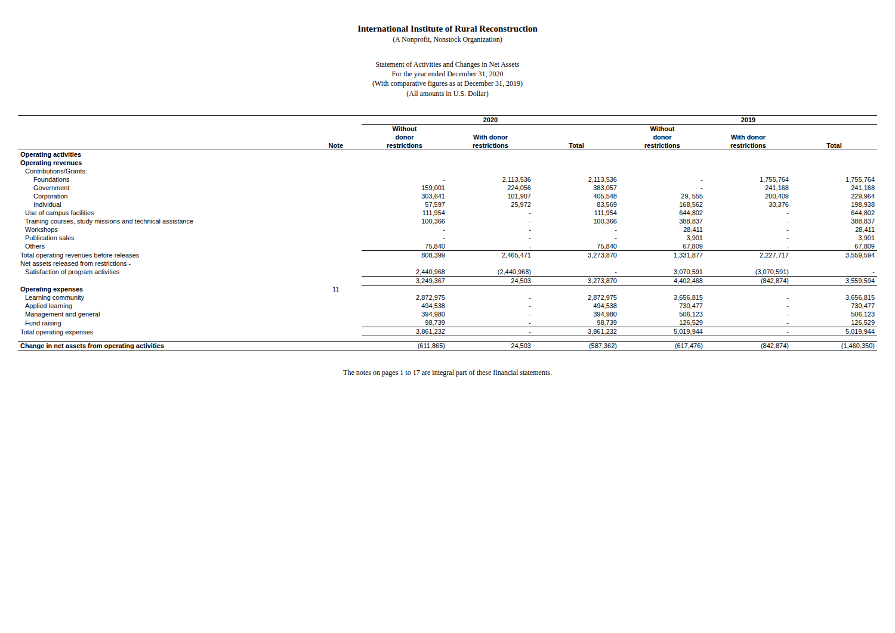International Institute of Rural Reconstruction
(A Nonprofit, Nonstock Organization)
Statement of Activities and Changes in Net Assets
For the year ended December 31, 2020
(With comparative figures as at December 31, 2019)
(All amounts in U.S. Dollar)
| | | 2020 | 2019 |
| | | Without | | | Without | | |
| | | donor | With donor | | donor | With donor | |
| | Note | restrictions | restrictions | Total | restrictions | restrictions | Total |
| Operating activities | | | | | | | |
| Operating revenues | | | | | | | |
| Contributions/Grants: | | | | | | | |
| Foundations | | - | 2,113,536 | 2,113,536 | - | 1,755,764 | 1,755,764 |
| Government | | 159,001 | 224,056 | 383,057 | - | 241,168 | 241,168 |
| Corporation | | 303,641 | 101,907 | 405,548 | 29, 555 | 200,409 | 229,964 |
| Individual | | 57,597 | 25,972 | 83,569 | 168,562 | 30,376 | 198,938 |
| Use of campus facilities | | 111,954 | - | 111,954 | 644,802 | - | 644,802 |
| Training courses, study missions and technical assistance | | 100,366 | - | 100,366 | 388,837 | - | 388,837 |
| Workshops | | - | - | - | 28,411 | - | 28,411 |
| Publication sales | | - | - | - | 3,901 | - | 3,901 |
| Others | | 75,840 | - | 75,840 | 67,809 | - | 67,809 |
| Total operating revenues before releases | | 808,399 | 2,465,471 | 3,273,870 | 1,331,877 | 2,227,717 | 3,559,594 |
| Net assets released from restrictions - | | | | | | | |
| Satisfaction of program activities | | 2,440,968 | (2,440,968) | - | 3,070,591 | (3,070,591) | - |
| | | 3,249,367 | 24,503 | 3,273,870 | 4,402,468 | (842,874) | 3,559,594 |
| Operating expenses | 11 | | | | | | |
| Learning community | | 2,872,975 | - | 2,872,975 | 3,656,815 | - | 3,656,815 |
| Applied learning | | 494,538 | - | 494,538 | 730,477 | - | 730,477 |
| Management and general | | 394,980 | - | 394,980 | 506,123 | - | 506,123 |
| Fund raising | | 98,739 | - | 98,739 | 126,529 | - | 126,529 |
| Total operating expenses | | 3,861,232 | - | 3,861,232 | 5,019,944 | - | 5,019,944 |
| Change in net assets from operating activities | | (611,865) | 24,503 | (587,362) | (617,476) | (842,874) | (1,460,350) |
The notes on pages 1 to 17 are integral part of these financial statements.